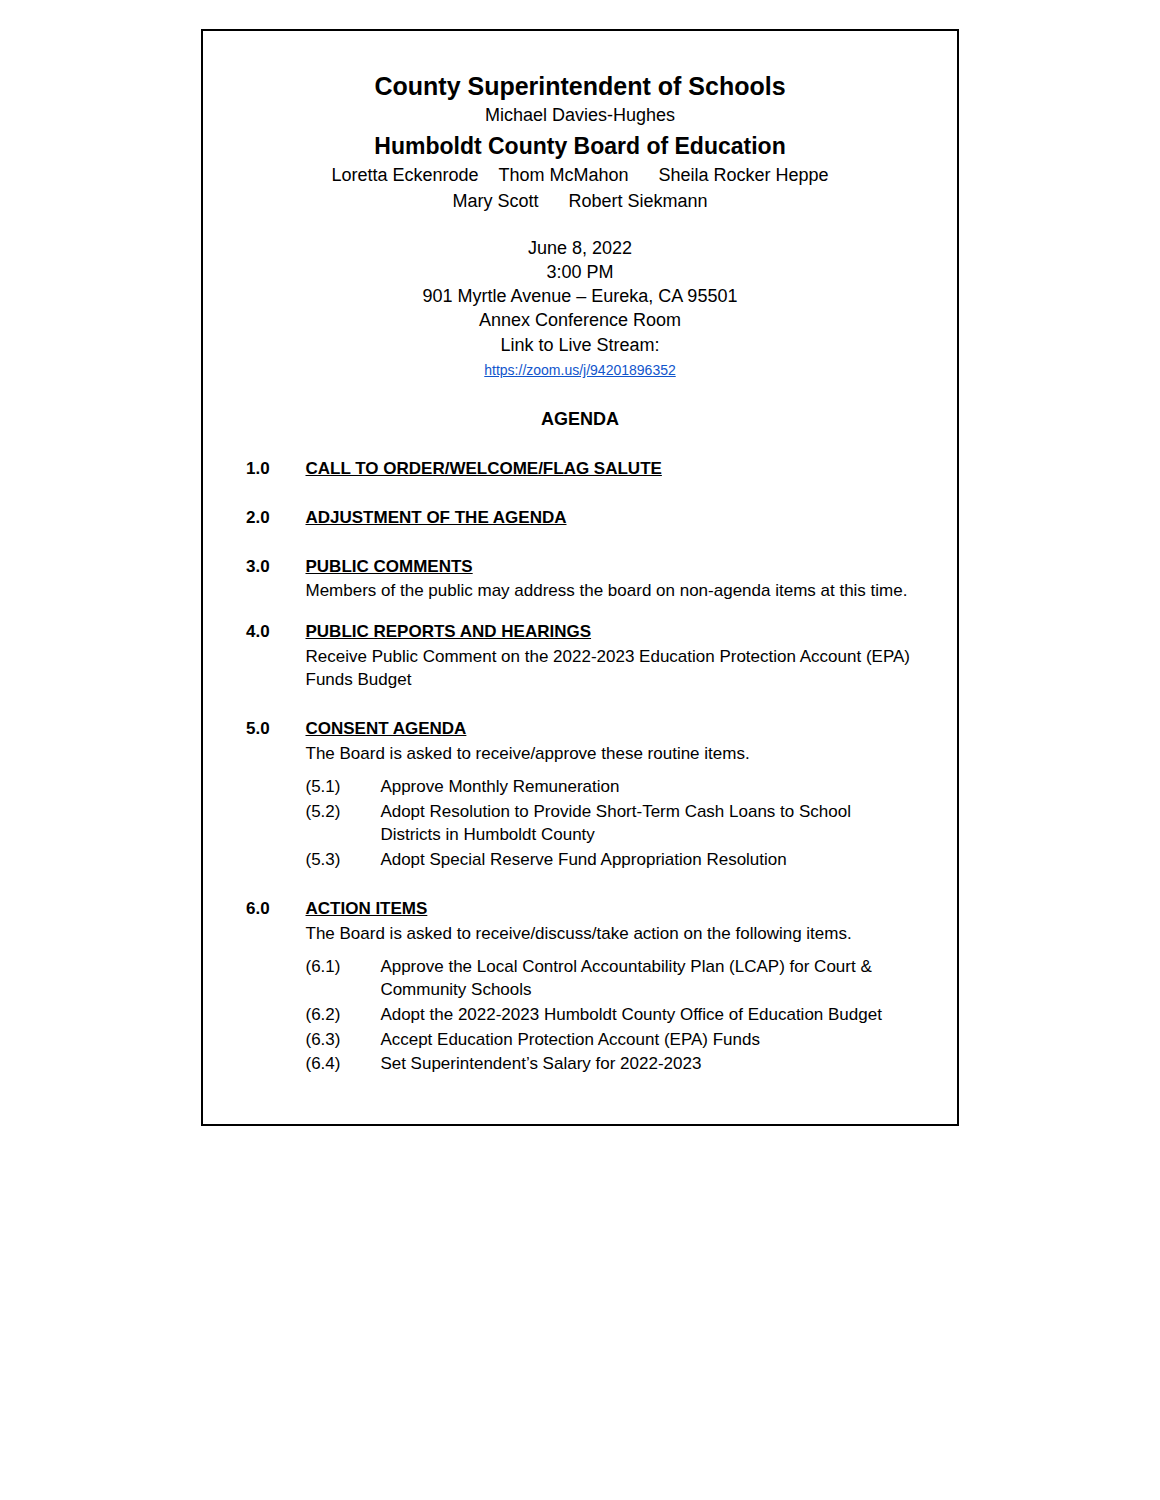County Superintendent of Schools
Michael Davies-Hughes
Humboldt County Board of Education
Loretta Eckenrode Thom McMahon Sheila Rocker Heppe
Mary Scott Robert Siekmann
June 8, 2022
3:00 PM
901 Myrtle Avenue – Eureka, CA 95501
Annex Conference Room
Link to Live Stream:
https://zoom.us/j/94201896352
AGENDA
1.0
Call to Order/Welcome/Flag Salute
2.0
Adjustment of the Agenda
3.0
Public Comments
Members of the public may address the board on non-agenda items at this time.
4.0
Public Reports and Hearings
Receive Public Comment on the 2022-2023 Education Protection Account (EPA) Funds Budget
5.0
Consent Agenda
The Board is asked to receive/approve these routine items.
(5.1)
Approve Monthly Remuneration
(5.2)
Adopt Resolution to Provide Short-Term Cash Loans to School Districts in Humboldt County
(5.3)
Adopt Special Reserve Fund Appropriation Resolution
6.0
Action Items
The Board is asked to receive/discuss/take action on the following items.
(6.1)
Approve the Local Control Accountability Plan (LCAP) for Court & Community Schools
(6.2)
Adopt the 2022-2023 Humboldt County Office of Education Budget
(6.3)
Accept Education Protection Account (EPA) Funds
(6.4)
Set Superintendent’s Salary for 2022-2023